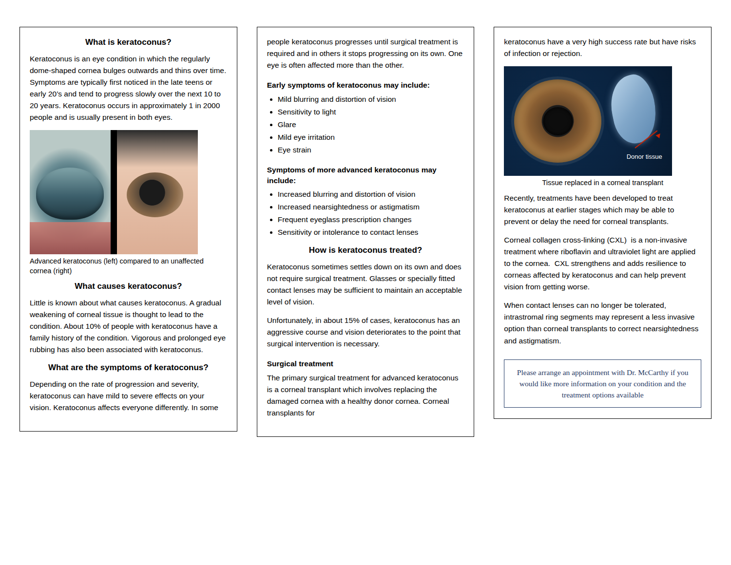What is keratoconus?
Keratoconus is an eye condition in which the regularly dome-shaped cornea bulges outwards and thins over time. Symptoms are typically first noticed in the late teens or early 20’s and tend to progress slowly over the next 10 to 20 years. Keratoconus occurs in approximately 1 in 2000 people and is usually present in both eyes.
Advanced keratoconus (left) compared to an unaffected cornea (right)
What causes keratoconus?
Little is known about what causes keratoconus. A gradual weakening of corneal tissue is thought to lead to the condition. About 10% of people with keratoconus have a family history of the condition. Vigorous and prolonged eye rubbing has also been associated with keratoconus.
What are the symptoms of keratoconus?
Depending on the rate of progression and severity, keratoconus can have mild to severe effects on your vision. Keratoconus affects everyone differently. In some
people keratoconus progresses until surgical treatment is required and in others it stops progressing on its own. One eye is often affected more than the other.
Early symptoms of keratoconus may include:
Mild blurring and distortion of vision
Sensitivity to light
Glare
Mild eye irritation
Eye strain
Symptoms of more advanced keratoconus may include:
Increased blurring and distortion of vision
Increased nearsightedness or astigmatism
Frequent eyeglass prescription changes
Sensitivity or intolerance to contact lenses
How is keratoconus treated?
Keratoconus sometimes settles down on its own and does not require surgical treatment. Glasses or specially fitted contact lenses may be sufficient to maintain an acceptable level of vision.
Unfortunately, in about 15% of cases, keratoconus has an aggressive course and vision deteriorates to the point that surgical intervention is necessary.
Surgical treatment
The primary surgical treatment for advanced keratoconus is a corneal transplant which involves replacing the damaged cornea with a healthy donor cornea. Corneal transplants for
keratoconus have a very high success rate but have risks of infection or rejection.
Donor tissue
Tissue replaced in a corneal transplant
Recently, treatments have been developed to treat keratoconus at earlier stages which may be able to prevent or delay the need for corneal transplants.
Corneal collagen cross-linking (CXL) is a non-invasive treatment where riboflavin and ultraviolet light are applied to the cornea. CXL strengthens and adds resilience to corneas affected by keratoconus and can help prevent vision from getting worse.
When contact lenses can no longer be tolerated, intrastromal ring segments may represent a less invasive option than corneal transplants to correct nearsightedness and astigmatism.
Please arrange an appointment with Dr. McCarthy if you would like more information on your condition and the treatment options available